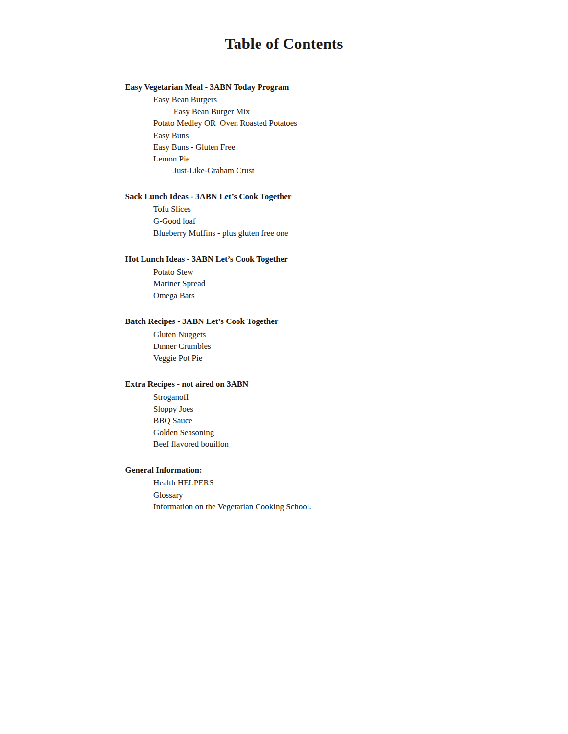Table of Contents
Easy Vegetarian Meal - 3ABN Today Program
Easy Bean Burgers
Easy Bean Burger Mix
Potato Medley OR Oven Roasted Potatoes
Easy Buns
Easy Buns - Gluten Free
Lemon Pie
Just-Like-Graham Crust
Sack Lunch Ideas - 3ABN Let’s Cook Together
Tofu Slices
G-Good loaf
Blueberry Muffins - plus gluten free one
Hot Lunch Ideas - 3ABN Let’s Cook Together
Potato Stew
Mariner Spread
Omega Bars
Batch Recipes - 3ABN Let’s Cook Together
Gluten Nuggets
Dinner Crumbles
Veggie Pot Pie
Extra Recipes - not aired on 3ABN
Stroganoff
Sloppy Joes
BBQ Sauce
Golden Seasoning
Beef flavored bouillon
General Information:
Health HELPERS
Glossary
Information on the Vegetarian Cooking School.